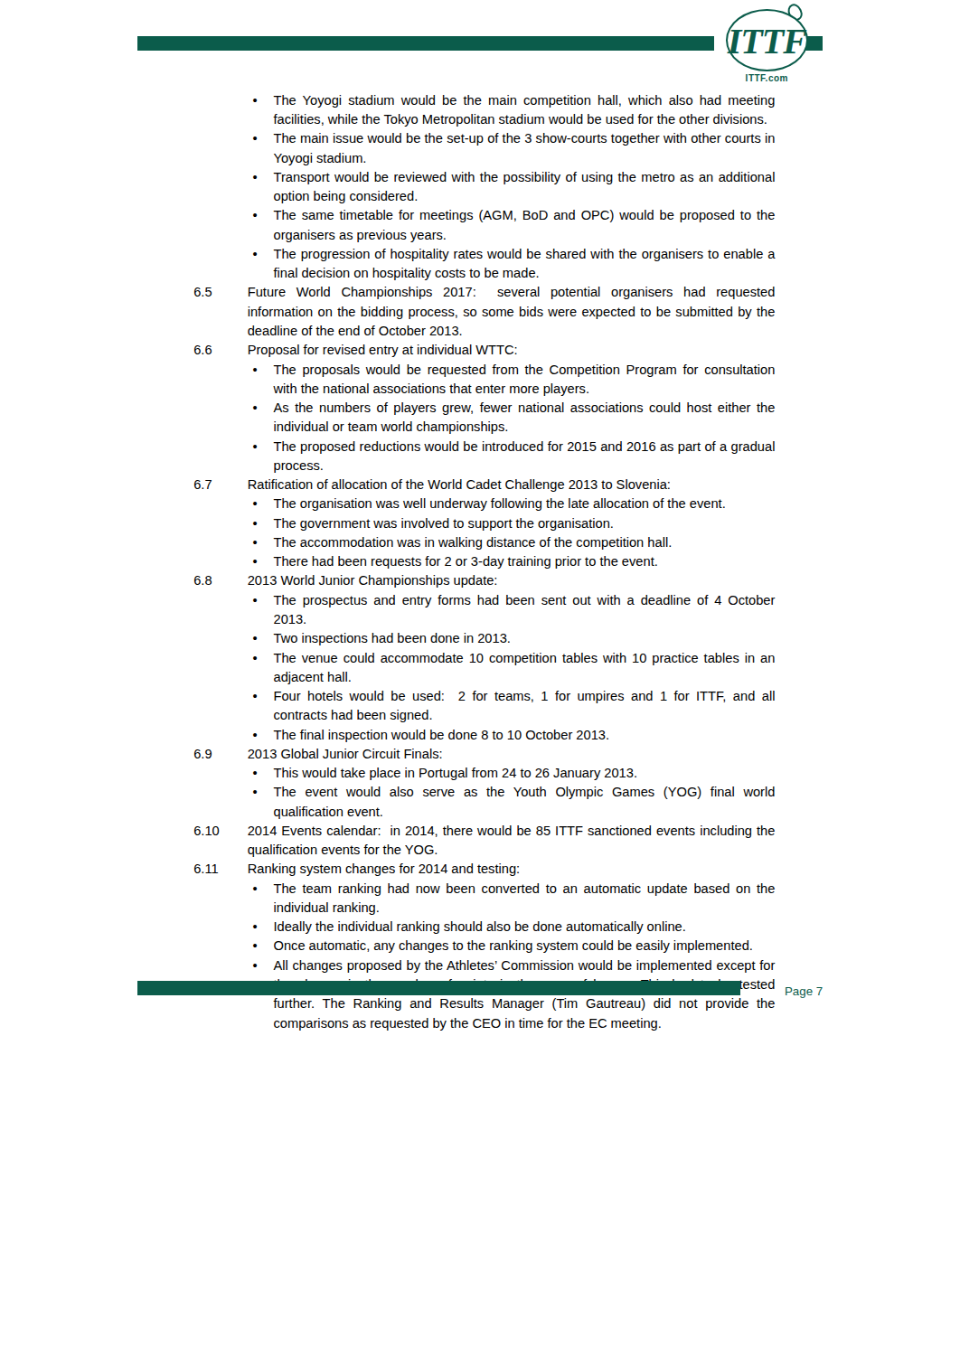ITTF
ITTF.com
The Yoyogi stadium would be the main competition hall, which also had meeting facilities, while the Tokyo Metropolitan stadium would be used for the other divisions.
The main issue would be the set-up of the 3 show-courts together with other courts in Yoyogi stadium.
Transport would be reviewed with the possibility of using the metro as an additional option being considered.
The same timetable for meetings (AGM, BoD and OPC) would be proposed to the organisers as previous years.
The progression of hospitality rates would be shared with the organisers to enable a final decision on hospitality costs to be made.
6.5 Future World Championships 2017: several potential organisers had requested information on the bidding process, so some bids were expected to be submitted by the deadline of the end of October 2013.
6.6 Proposal for revised entry at individual WTTC:
The proposals would be requested from the Competition Program for consultation with the national associations that enter more players.
As the numbers of players grew, fewer national associations could host either the individual or team world championships.
The proposed reductions would be introduced for 2015 and 2016 as part of a gradual process.
6.7 Ratification of allocation of the World Cadet Challenge 2013 to Slovenia:
The organisation was well underway following the late allocation of the event.
The government was involved to support the organisation.
The accommodation was in walking distance of the competition hall.
There had been requests for 2 or 3-day training prior to the event.
6.8 2013 World Junior Championships update:
The prospectus and entry forms had been sent out with a deadline of 4 October 2013.
Two inspections had been done in 2013.
The venue could accommodate 10 competition tables with 10 practice tables in an adjacent hall.
Four hotels would be used: 2 for teams, 1 for umpires and 1 for ITTF, and all contracts had been signed.
The final inspection would be done 8 to 10 October 2013.
6.9 2013 Global Junior Circuit Finals:
This would take place in Portugal from 24 to 26 January 2013.
The event would also serve as the Youth Olympic Games (YOG) final world qualification event.
6.10 2014 Events calendar: in 2014, there would be 85 ITTF sanctioned events including the qualification events for the YOG.
6.11 Ranking system changes for 2014 and testing:
The team ranking had now been converted to an automatic update based on the individual ranking.
Ideally the individual ranking should also be done automatically online.
Once automatic, any changes to the ranking system could be easily implemented.
All changes proposed by the Athletes’ Commission would be implemented except for the change in the number of points in the case of losses. This had to be tested further. The Ranking and Results Manager (Tim Gautreau) did not provide the comparisons as requested by the CEO in time for the EC meeting.
Page 7